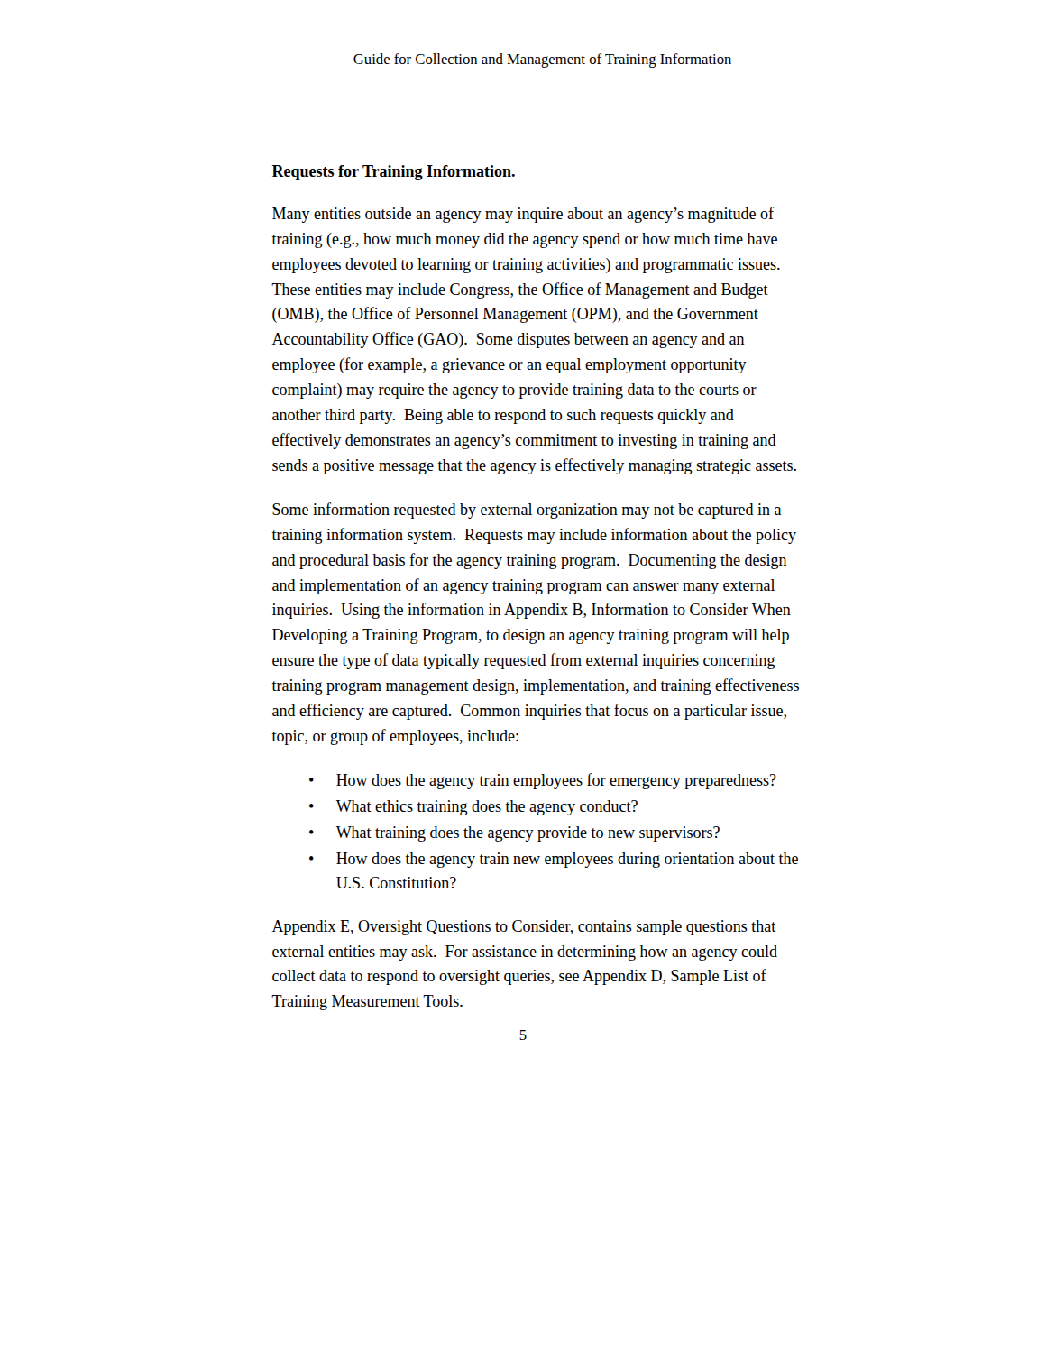Guide for Collection and Management of Training Information
Requests for Training Information.
Many entities outside an agency may inquire about an agency’s magnitude of training (e.g., how much money did the agency spend or how much time have employees devoted to learning or training activities) and programmatic issues. These entities may include Congress, the Office of Management and Budget (OMB), the Office of Personnel Management (OPM), and the Government Accountability Office (GAO). Some disputes between an agency and an employee (for example, a grievance or an equal employment opportunity complaint) may require the agency to provide training data to the courts or another third party. Being able to respond to such requests quickly and effectively demonstrates an agency’s commitment to investing in training and sends a positive message that the agency is effectively managing strategic assets.
Some information requested by external organization may not be captured in a training information system. Requests may include information about the policy and procedural basis for the agency training program. Documenting the design and implementation of an agency training program can answer many external inquiries. Using the information in Appendix B, Information to Consider When Developing a Training Program, to design an agency training program will help ensure the type of data typically requested from external inquiries concerning training program management design, implementation, and training effectiveness and efficiency are captured. Common inquiries that focus on a particular issue, topic, or group of employees, include:
How does the agency train employees for emergency preparedness?
What ethics training does the agency conduct?
What training does the agency provide to new supervisors?
How does the agency train new employees during orientation about the U.S. Constitution?
Appendix E, Oversight Questions to Consider, contains sample questions that external entities may ask. For assistance in determining how an agency could collect data to respond to oversight queries, see Appendix D, Sample List of Training Measurement Tools.
5